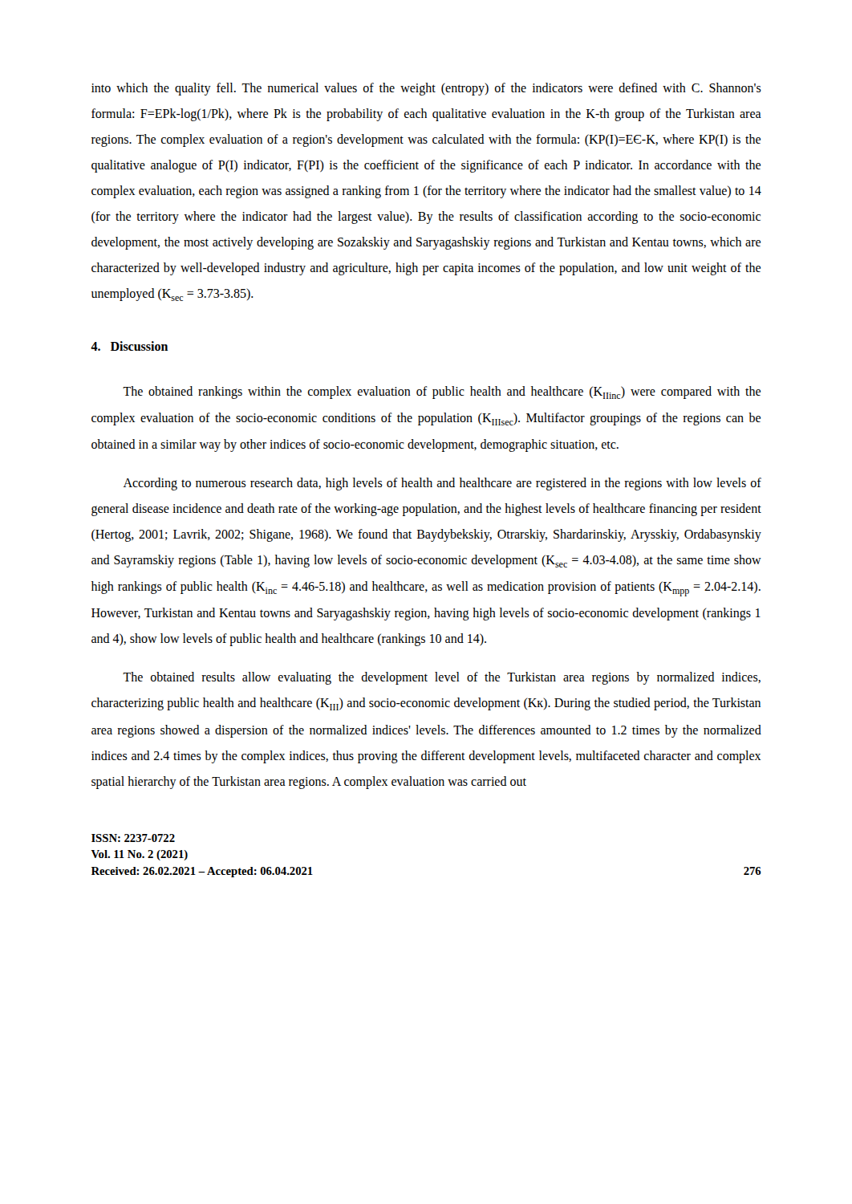into which the quality fell. The numerical values of the weight (entropy) of the indicators were defined with C. Shannon's formula: F=EPk-log(1/Pk), where Pk is the probability of each qualitative evaluation in the K-th group of the Turkistan area regions. The complex evaluation of a region's development was calculated with the formula: (KP(I)=EЄ-K, where KP(I) is the qualitative analogue of P(I) indicator, F(PI) is the coefficient of the significance of each P indicator. In accordance with the complex evaluation, each region was assigned a ranking from 1 (for the territory where the indicator had the smallest value) to 14 (for the territory where the indicator had the largest value). By the results of classification according to the socio-economic development, the most actively developing are Sozakskiy and Saryagashskiy regions and Turkistan and Kentau towns, which are characterized by well-developed industry and agriculture, high per capita incomes of the population, and low unit weight of the unemployed (Ksec = 3.73-3.85).
4. Discussion
The obtained rankings within the complex evaluation of public health and healthcare (KIIinc) were compared with the complex evaluation of the socio-economic conditions of the population (KIIIsec). Multifactor groupings of the regions can be obtained in a similar way by other indices of socio-economic development, demographic situation, etc.
According to numerous research data, high levels of health and healthcare are registered in the regions with low levels of general disease incidence and death rate of the working-age population, and the highest levels of healthcare financing per resident (Hertog, 2001; Lavrik, 2002; Shigane, 1968). We found that Baydybekskiy, Otrarskiy, Shardarinskiy, Arysskiy, Ordabasynskiy and Sayramskiy regions (Table 1), having low levels of socio-economic development (Ksec = 4.03-4.08), at the same time show high rankings of public health (Kinc = 4.46-5.18) and healthcare, as well as medication provision of patients (Kmpp = 2.04-2.14). However, Turkistan and Kentau towns and Saryagashskiy region, having high levels of socio-economic development (rankings 1 and 4), show low levels of public health and healthcare (rankings 10 and 14).
The obtained results allow evaluating the development level of the Turkistan area regions by normalized indices, characterizing public health and healthcare (KIII) and socio-economic development (Kк). During the studied period, the Turkistan area regions showed a dispersion of the normalized indices' levels. The differences amounted to 1.2 times by the normalized indices and 2.4 times by the complex indices, thus proving the different development levels, multifaceted character and complex spatial hierarchy of the Turkistan area regions. A complex evaluation was carried out
ISSN: 2237-0722
Vol. 11 No. 2 (2021)
Received: 26.02.2021 – Accepted: 06.04.2021
276